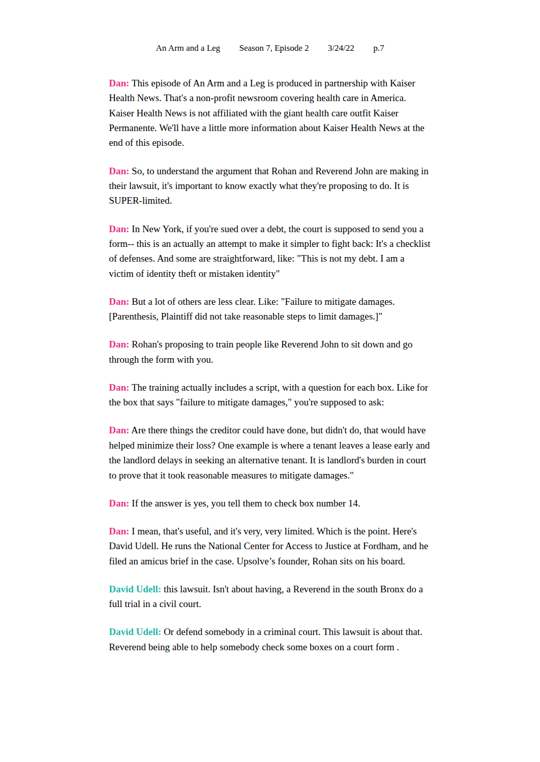An Arm and a Leg Season 7, Episode 2 3/24/22 p.7
Dan: This episode of An Arm and a Leg is produced in partnership with Kaiser Health News. That's a non-profit newsroom covering health care in America. Kaiser Health News is not affiliated with the giant health care outfit Kaiser Permanente. We'll have a little more information about Kaiser Health News at the end of this episode.
Dan: So, to understand the argument that Rohan and Reverend John are making in their lawsuit, it's important to know exactly what they're proposing to do. It is SUPER-limited.
Dan: In New York, if you're sued over a debt, the court is supposed to send you a form-- this is an actually an attempt to make it simpler to fight back: It's a checklist of defenses. And some are straightforward, like: "This is not my debt. I am a victim of identity theft or mistaken identity"
Dan: But a lot of others are less clear. Like: "Failure to mitigate damages. [Parenthesis, Plaintiff did not take reasonable steps to limit damages.]"
Dan: Rohan's proposing to train people like Reverend John to sit down and go through the form with you.
Dan: The training actually includes a script, with a question for each box. Like for the box that says "failure to mitigate damages," you're supposed to ask:
Dan: Are there things the creditor could have done, but didn't do, that would have helped minimize their loss? One example is where a tenant leaves a lease early and the landlord delays in seeking an alternative tenant. It is landlord's burden in court to prove that it took reasonable measures to mitigate damages."
Dan: If the answer is yes, you tell them to check box number 14.
Dan: I mean, that's useful, and it's very, very limited. Which is the point. Here's David Udell. He runs the National Center for Access to Justice at Fordham, and he filed an amicus brief in the case. Upsolve’s founder, Rohan sits on his board.
David Udell: this lawsuit. Isn't about having, a Reverend in the south Bronx do a full trial in a civil court.
David Udell: Or defend somebody in a criminal court. This lawsuit is about that. Reverend being able to help somebody check some boxes on a court form .